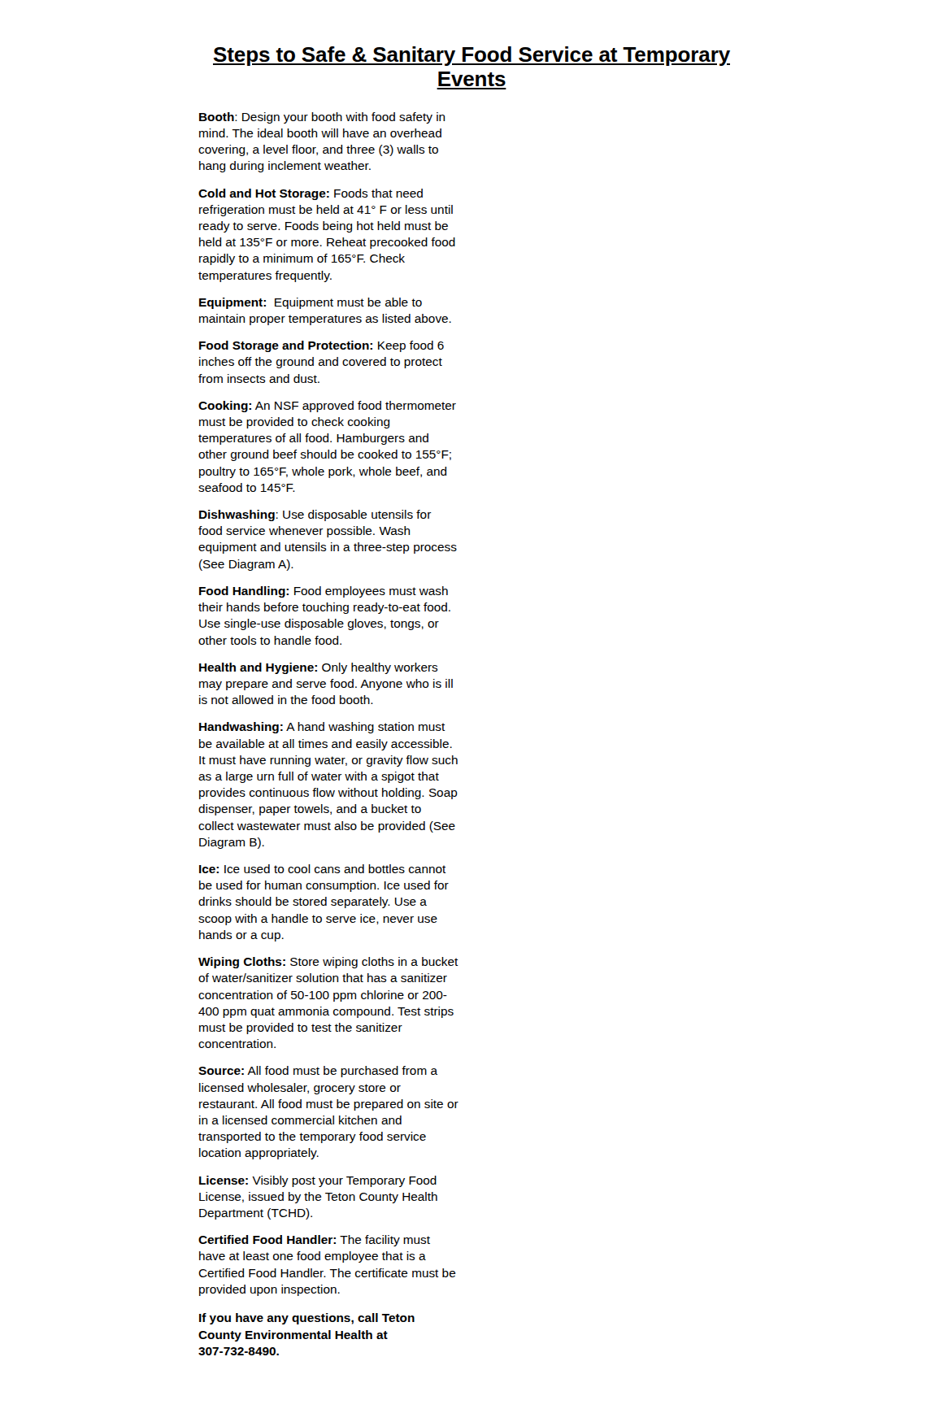Steps to Safe & Sanitary Food Service at Temporary Events
Booth: Design your booth with food safety in mind. The ideal booth will have an overhead covering, a level floor, and three (3) walls to hang during inclement weather.
Cold and Hot Storage: Foods that need refrigeration must be held at 41° F or less until ready to serve. Foods being hot held must be held at 135°F or more. Reheat precooked food rapidly to a minimum of 165°F. Check temperatures frequently.
Equipment: Equipment must be able to maintain proper temperatures as listed above.
Food Storage and Protection: Keep food 6 inches off the ground and covered to protect from insects and dust.
Cooking: An NSF approved food thermometer must be provided to check cooking temperatures of all food. Hamburgers and other ground beef should be cooked to 155°F; poultry to 165°F, whole pork, whole beef, and seafood to 145°F.
Dishwashing: Use disposable utensils for food service whenever possible. Wash equipment and utensils in a three-step process (See Diagram A).
Food Handling: Food employees must wash their hands before touching ready-to-eat food. Use single-use disposable gloves, tongs, or other tools to handle food.
Health and Hygiene: Only healthy workers may prepare and serve food. Anyone who is ill is not allowed in the food booth.
Handwashing: A hand washing station must be available at all times and easily accessible. It must have running water, or gravity flow such as a large urn full of water with a spigot that provides continuous flow without holding. Soap dispenser, paper towels, and a bucket to collect wastewater must also be provided (See Diagram B).
Ice: Ice used to cool cans and bottles cannot be used for human consumption. Ice used for drinks should be stored separately. Use a scoop with a handle to serve ice, never use hands or a cup.
Wiping Cloths: Store wiping cloths in a bucket of water/sanitizer solution that has a sanitizer concentration of 50-100 ppm chlorine or 200-400 ppm quat ammonia compound. Test strips must be provided to test the sanitizer concentration.
Source: All food must be purchased from a licensed wholesaler, grocery store or restaurant. All food must be prepared on site or in a licensed commercial kitchen and transported to the temporary food service location appropriately.
License: Visibly post your Temporary Food License, issued by the Teton County Health Department (TCHD).
Certified Food Handler: The facility must have at least one food employee that is a Certified Food Handler. The certificate must be provided upon inspection.
If you have any questions, call Teton County Environmental Health at 307-732-8490.